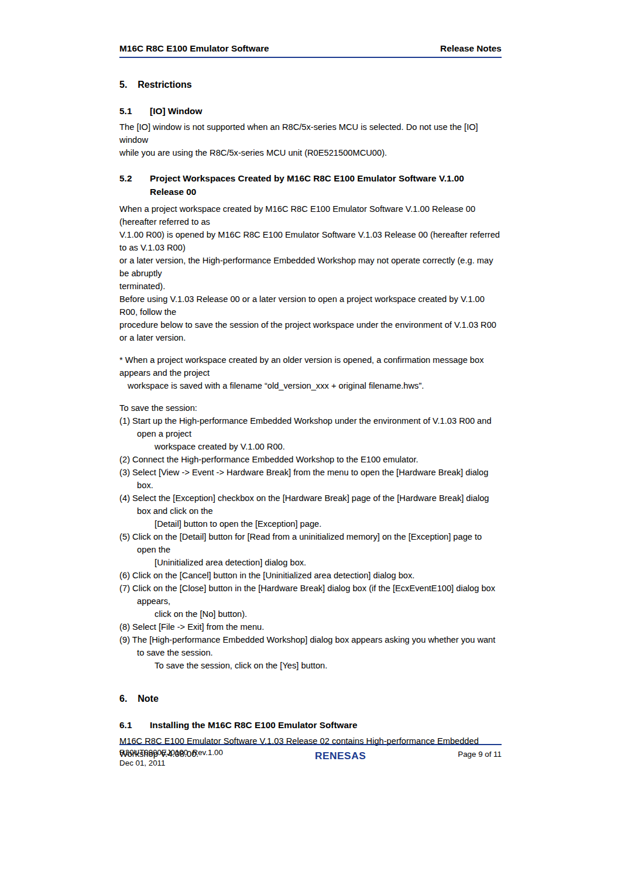M16C R8C E100 Emulator Software
Release Notes
5. Restrictions
5.1[IO] Window
The [IO] window is not supported when an R8C/5x-series MCU is selected. Do not use the [IO] window
while you are using the R8C/5x-series MCU unit (R0E521500MCU00).
5.2 Project Workspaces Created by M16C R8C E100 Emulator Software V.1.00 Release 00
When a project workspace created by M16C R8C E100 Emulator Software V.1.00 Release 00 (hereafter referred to as
V.1.00 R00) is opened by M16C R8C E100 Emulator Software V.1.03 Release 00 (hereafter referred to as V.1.03 R00)
or a later version, the High-performance Embedded Workshop may not operate correctly (e.g. may be abruptly
terminated).
Before using V.1.03 Release 00 or a later version to open a project workspace created by V.1.00 R00, follow the
procedure below to save the session of the project workspace under the environment of V.1.03 R00 or a later version.
* When a project workspace created by an older version is opened, a confirmation message box appears and the project workspace is saved with a filename “old_version_xxx + original filename.hws”.
To save the session:
(1) Start up the High-performance Embedded Workshop under the environment of V.1.03 R00 and open a project workspace created by V.1.00 R00.
(2) Connect the High-performance Embedded Workshop to the E100 emulator.
(3) Select [View -> Event -> Hardware Break] from the menu to open the [Hardware Break] dialog box.
(4) Select the [Exception] checkbox on the [Hardware Break] page of the [Hardware Break] dialog box and click on the [Detail] button to open the [Exception] page.
(5) Click on the [Detail] button for [Read from a uninitialized memory] on the [Exception] page to open the [Uninitialized area detection] dialog box.
(6) Click on the [Cancel] button in the [Uninitialized area detection] dialog box.
(7) Click on the [Close] button in the [Hardware Break] dialog box (if the [EcxEventE100] dialog box appears, click on the [No] button).
(8) Select [File -> Exit] from the menu.
(9) The [High-performance Embedded Workshop] dialog box appears asking you whether you want to save the session. To save the session, click on the [Yes] button.
6. Note
6.1 Installing the M16C R8C E100 Emulator Software
M16C R8C E100 Emulator Software V.1.03 Release 02 contains High-performance Embedded Workshop V.4.08.00.
R20UT0900EJ0100 Rev.1.00
Dec 01, 2011
RENESAS
Page 9 of 11